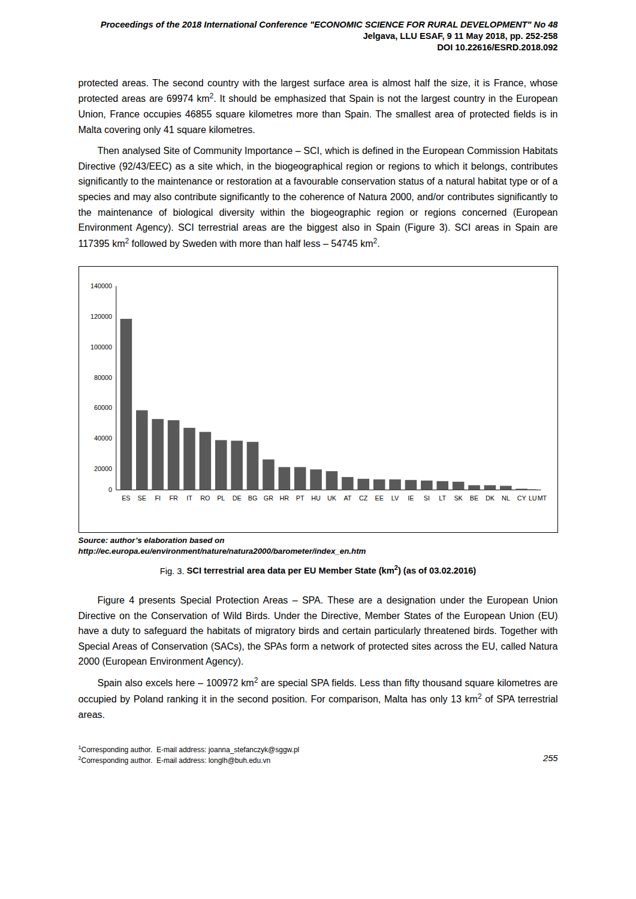Proceedings of the 2018 International Conference "ECONOMIC SCIENCE FOR RURAL DEVELOPMENT" No 48 Jelgava, LLU ESAF, 9 11 May 2018, pp. 252-258 DOI 10.22616/ESRD.2018.092
protected areas. The second country with the largest surface area is almost half the size, it is France, whose protected areas are 69974 km2. It should be emphasized that Spain is not the largest country in the European Union, France occupies 46855 square kilometres more than Spain. The smallest area of protected fields is in Malta covering only 41 square kilometres.
Then analysed Site of Community Importance – SCI, which is defined in the European Commission Habitats Directive (92/43/EEC) as a site which, in the biogeographical region or regions to which it belongs, contributes significantly to the maintenance or restoration at a favourable conservation status of a natural habitat type or of a species and may also contribute significantly to the coherence of Natura 2000, and/or contributes significantly to the maintenance of biological diversity within the biogeographic region or regions concerned (European Environment Agency). SCI terrestrial areas are the biggest also in Spain (Figure 3). SCI areas in Spain are 117395 km2 followed by Sweden with more than half less – 54745 km2.
140000 120000 100000 80000 60000 40000 20000 0 ES SE FI FR IT RO PL DE BG GR HR PT HU UK AT CZ EE LV IE SI LT SK BE DK NL CY LU MT
Source: author’s elaboration based on
http://ec.europa.eu/environment/nature/natura2000/barometer/index_en.htm
Fig. 3. SCI terrestrial area data per EU Member State (km2) (as of 03.02.2016)
Figure 4 presents Special Protection Areas – SPA. These are a designation under the European Union Directive on the Conservation of Wild Birds. Under the Directive, Member States of the European Union (EU) have a duty to safeguard the habitats of migratory birds and certain particularly threatened birds. Together with Special Areas of Conservation (SACs), the SPAs form a network of protected sites across the EU, called Natura 2000 (European Environment Agency).
Spain also excels here – 100972 km2 are special SPA fields. Less than fifty thousand square kilometres are occupied by Poland ranking it in the second position. For comparison, Malta has only 13 km2 of SPA terrestrial areas.
1Corresponding author. E-mail address: joanna_stefanczyk@sggw.pl
2Corresponding author. E-mail address: longlh@buh.edu.vn
255